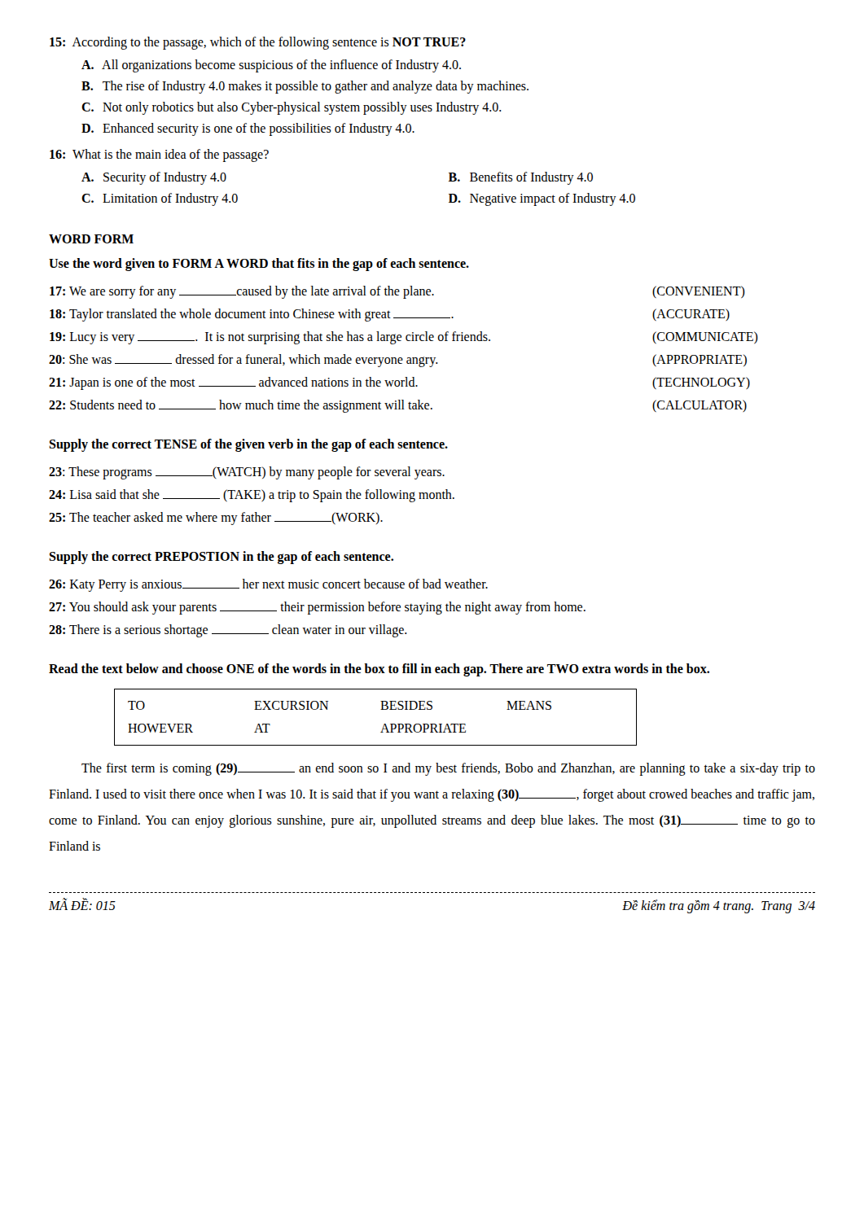15: According to the passage, which of the following sentence is NOT TRUE?
A. All organizations become suspicious of the influence of Industry 4.0.
B. The rise of Industry 4.0 makes it possible to gather and analyze data by machines.
C. Not only robotics but also Cyber-physical system possibly uses Industry 4.0.
D. Enhanced security is one of the possibilities of Industry 4.0.
16: What is the main idea of the passage?
A. Security of Industry 4.0
C. Limitation of Industry 4.0
B. Benefits of Industry 4.0
D. Negative impact of Industry 4.0
WORD FORM
Use the word given to FORM A WORD that fits in the gap of each sentence.
17: We are sorry for any caused by the late arrival of the plane.
(CONVENIENT)
18: Taylor translated the whole document into Chinese with great .
(ACCURATE)
19: Lucy is very . It is not surprising that she has a large circle of friends.
(COMMUNICATE)
20: She was dressed for a funeral, which made everyone angry.
(APPROPRIATE)
21: Japan is one of the most advanced nations in the world.
(TECHNOLOGY)
22: Students need to how much time the assignment will take.
(CALCULATOR)
Supply the correct TENSE of the given verb in the gap of each sentence.
23: These programs (WATCH) by many people for several years.
24: Lisa said that she (TAKE) a trip to Spain the following month.
25: The teacher asked me where my father (WORK).
Supply the correct PREPOSTION in the gap of each sentence.
26: Katy Perry is anxious her next music concert because of bad weather.
27: You should ask your parents their permission before staying the night away from home.
28: There is a serious shortage clean water in our village.
Read the text below and choose ONE of the words in the box to fill in each gap. There are TWO extra words in the box.
| TO | EXCURSION | BESIDES | MEANS |
| HOWEVER | AT | APPROPRIATE | |
The first term is coming (29) an end soon so I and my best friends, Bobo and Zhanzhan, are planning to take a six-day trip to Finland. I used to visit there once when I was 10. It is said that if you want a relaxing (30) , forget about crowed beaches and traffic jam, come to Finland. You can enjoy glorious sunshine, pure air, unpolluted streams and deep blue lakes. The most (31) time to go to Finland is
MÃ ĐỀ: 015
Đề kiểm tra gồm 4 trang. Trang 3/4